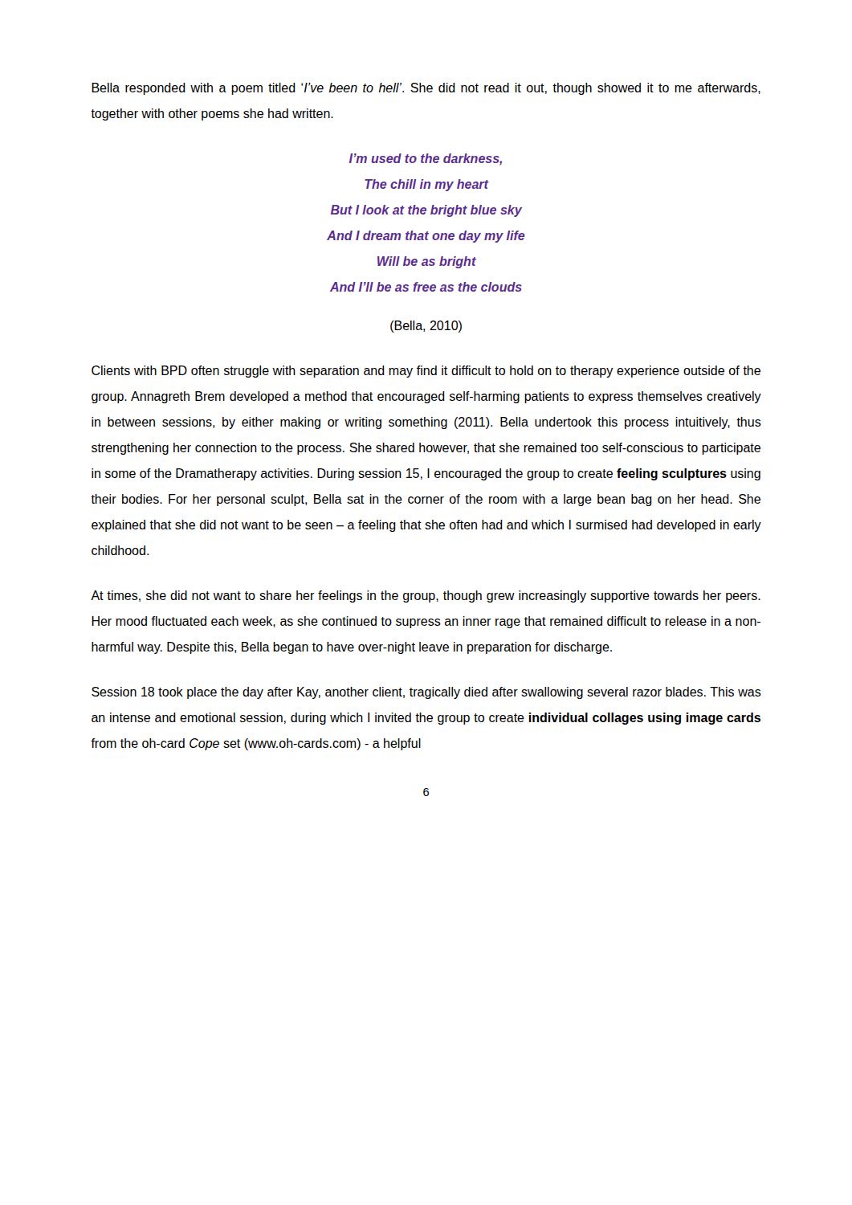Bella responded with a poem titled ‘I’ve been to hell’. She did not read it out, though showed it to me afterwards, together with other poems she had written.
I’m used to the darkness,
The chill in my heart
But I look at the bright blue sky
And I dream that one day my life
Will be as bright
And I’ll be as free as the clouds
(Bella, 2010)
Clients with BPD often struggle with separation and may find it difficult to hold on to therapy experience outside of the group. Annagreth Brem developed a method that encouraged self-harming patients to express themselves creatively in between sessions, by either making or writing something (2011). Bella undertook this process intuitively, thus strengthening her connection to the process. She shared however, that she remained too self-conscious to participate in some of the Dramatherapy activities. During session 15, I encouraged the group to create feeling sculptures using their bodies. For her personal sculpt, Bella sat in the corner of the room with a large bean bag on her head. She explained that she did not want to be seen – a feeling that she often had and which I surmised had developed in early childhood.
At times, she did not want to share her feelings in the group, though grew increasingly supportive towards her peers. Her mood fluctuated each week, as she continued to supress an inner rage that remained difficult to release in a non-harmful way. Despite this, Bella began to have over-night leave in preparation for discharge.
Session 18 took place the day after Kay, another client, tragically died after swallowing several razor blades. This was an intense and emotional session, during which I invited the group to create individual collages using image cards from the oh-card Cope set (www.oh-cards.com) - a helpful
6